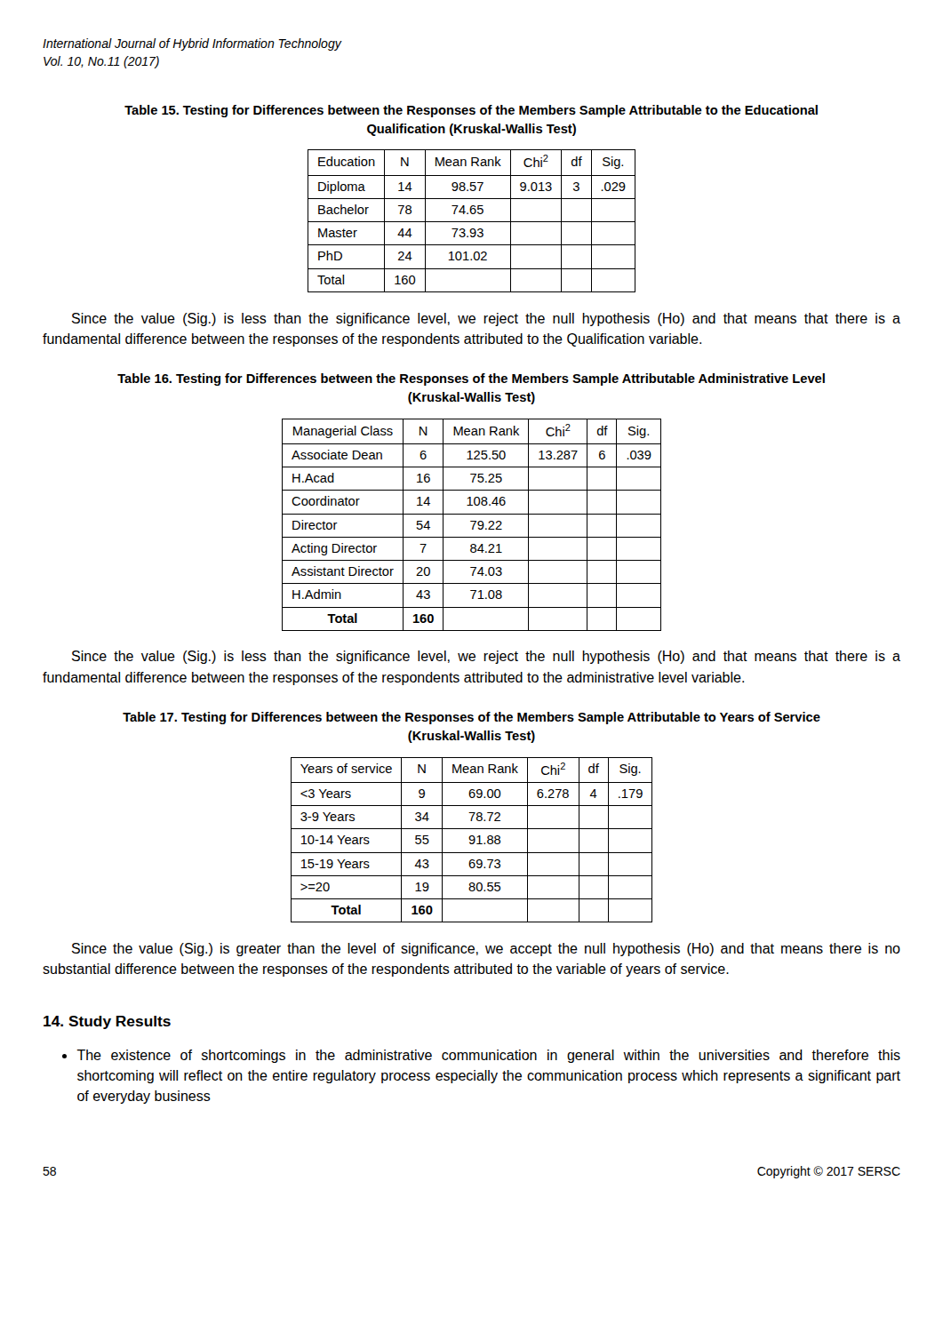International Journal of Hybrid Information Technology Vol. 10, No.11 (2017)
Table 15. Testing for Differences between the Responses of the Members Sample Attributable to the Educational Qualification (Kruskal-Wallis Test)
| Education | N | Mean Rank | Chi 2 | df | Sig. |
| --- | --- | --- | --- | --- | --- |
| Diploma | 14 | 98.57 | 9.013 | 3 | .029 |
| Bachelor | 78 | 74.65 | | | |
| Master | 44 | 73.93 | | | |
| PhD | 24 | 101.02 | | | |
| Total | 160 | | | | |
Since the value (Sig.) is less than the significance level, we reject the null hypothesis (Ho) and that means that there is a fundamental difference between the responses of the respondents attributed to the Qualification variable.
Table 16. Testing for Differences between the Responses of the Members Sample Attributable Administrative Level (Kruskal-Wallis Test)
| Managerial Class | N | Mean Rank | Chi 2 | df | Sig. |
| --- | --- | --- | --- | --- | --- |
| Associate Dean | 6 | 125.50 | 13.287 | 6 | .039 |
| H.Acad | 16 | 75.25 | | | |
| Coordinator | 14 | 108.46 | | | |
| Director | 54 | 79.22 | | | |
| Acting Director | 7 | 84.21 | | | |
| Assistant Director | 20 | 74.03 | | | |
| H.Admin | 43 | 71.08 | | | |
| Total | 160 | | | | |
Since the value (Sig.) is less than the significance level, we reject the null hypothesis (Ho) and that means that there is a fundamental difference between the responses of the respondents attributed to the administrative level variable.
Table 17. Testing for Differences between the Responses of the Members Sample Attributable to Years of Service (Kruskal-Wallis Test)
| Years of service | N | Mean Rank | Chi 2 | df | Sig. |
| --- | --- | --- | --- | --- | --- |
| <3 Years | 9 | 69.00 | 6.278 | 4 | .179 |
| 3-9 Years | 34 | 78.72 | | | |
| 10-14 Years | 55 | 91.88 | | | |
| 15-19 Years | 43 | 69.73 | | | |
| >=20 | 19 | 80.55 | | | |
| Total | 160 | | | | |
Since the value (Sig.) is greater than the level of significance, we accept the null hypothesis (Ho) and that means there is no substantial difference between the responses of the respondents attributed to the variable of years of service.
14. Study Results
The existence of shortcomings in the administrative communication in general within the universities and therefore this shortcoming will reflect on the entire regulatory process especially the communication process which represents a significant part of everyday business
58 Copyright © 2017 SERSC